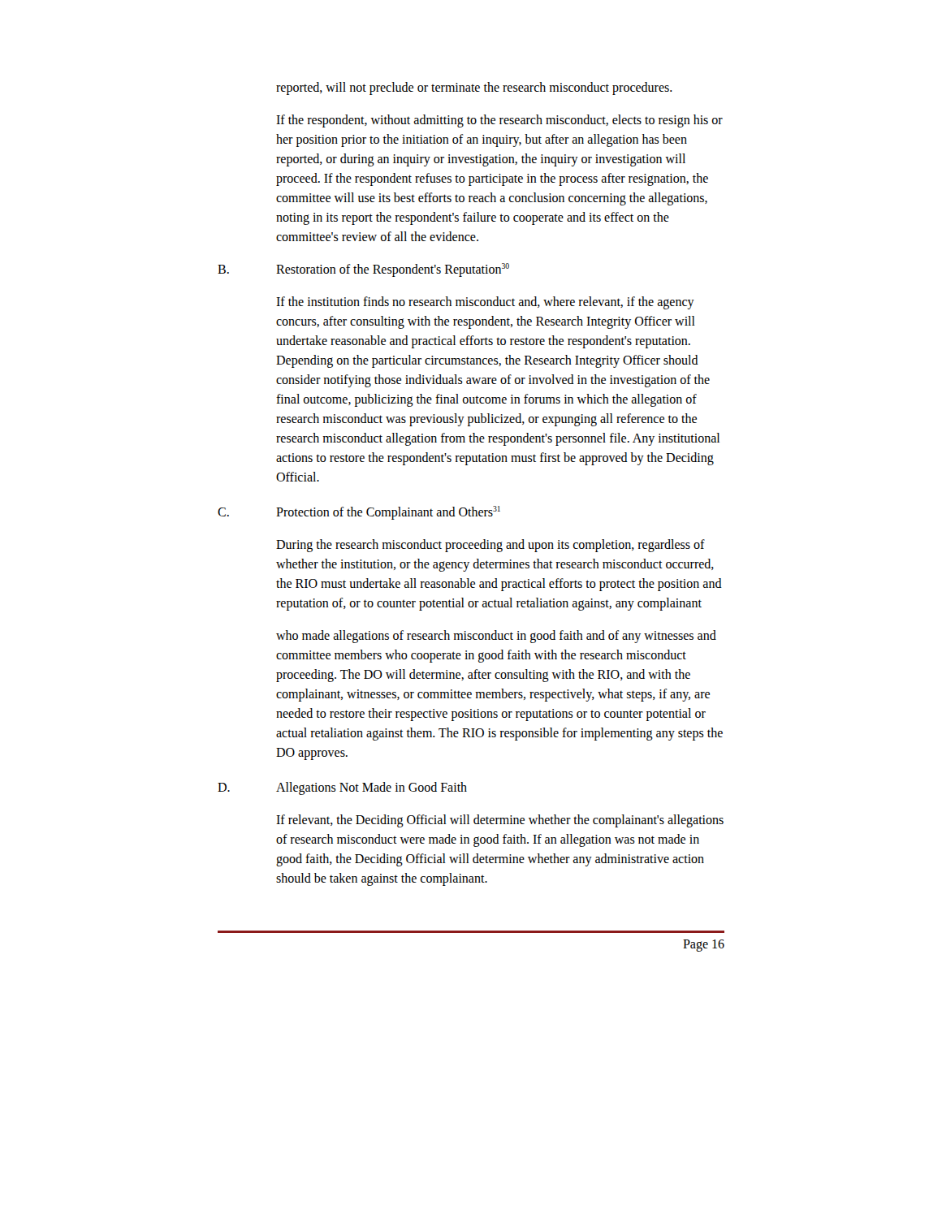reported, will not preclude or terminate the research misconduct procedures.
If the respondent, without admitting to the research misconduct, elects to resign his or her position prior to the initiation of an inquiry, but after an allegation has been reported, or during an inquiry or investigation, the inquiry or investigation will proceed. If the respondent refuses to participate in the process after resignation, the committee will use its best efforts to reach a conclusion concerning the allegations, noting in its report the respondent's failure to cooperate and its effect on the committee's review of all the evidence.
B. Restoration of the Respondent's Reputation30
If the institution finds no research misconduct and, where relevant, if the agency concurs, after consulting with the respondent, the Research Integrity Officer will undertake reasonable and practical efforts to restore the respondent's reputation. Depending on the particular circumstances, the Research Integrity Officer should consider notifying those individuals aware of or involved in the investigation of the final outcome, publicizing the final outcome in forums in which the allegation of research misconduct was previously publicized, or expunging all reference to the research misconduct allegation from the respondent's personnel file. Any institutional actions to restore the respondent's reputation must first be approved by the Deciding Official.
C. Protection of the Complainant and Others31
During the research misconduct proceeding and upon its completion, regardless of whether the institution, or the agency determines that research misconduct occurred, the RIO must undertake all reasonable and practical efforts to protect the position and reputation of, or to counter potential or actual retaliation against, any complainant
who made allegations of research misconduct in good faith and of any witnesses and committee members who cooperate in good faith with the research misconduct proceeding. The DO will determine, after consulting with the RIO, and with the complainant, witnesses, or committee members, respectively, what steps, if any, are needed to restore their respective positions or reputations or to counter potential or actual retaliation against them. The RIO is responsible for implementing any steps the DO approves.
D. Allegations Not Made in Good Faith
If relevant, the Deciding Official will determine whether the complainant's allegations of research misconduct were made in good faith. If an allegation was not made in good faith, the Deciding Official will determine whether any administrative action should be taken against the complainant.
Page 16